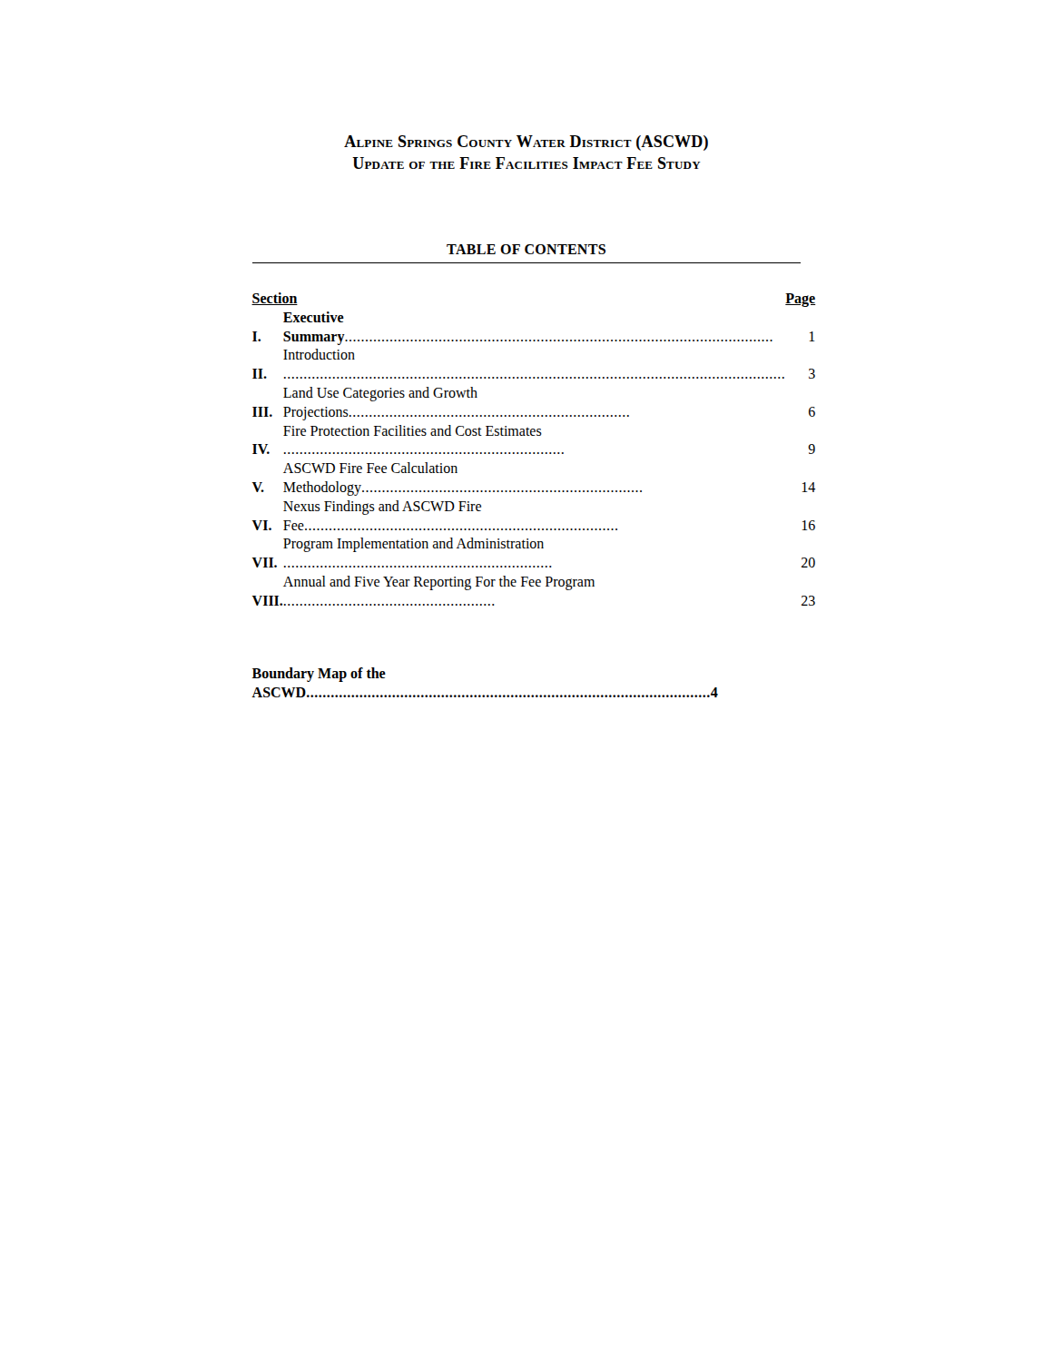Alpine Springs County Water District (ASCWD)
Update of the Fire Facilities Impact Fee Study
TABLE OF CONTENTS
| Section | Page |
| I. | Executive Summary ......................................................................................................... | 1 |
| II. | Introduction ........................................................................................................................... | 3 |
| III. | Land Use Categories and Growth Projections ..................................................................... | 6 |
| IV. | Fire Protection Facilities and Cost Estimates ..................................................................... | 9 |
| V. | ASCWD Fire Fee Calculation Methodology ..................................................................... | 14 |
| VI. | Nexus Findings and ASCWD Fire Fee ............................................................................. | 16 |
| VII. | Program Implementation and Administration .................................................................. | 20 |
| VIII. | Annual and Five Year Reporting For the Fee Program .................................................... | 23 |
Boundary Map of the ASCWD................................................................................................... 4